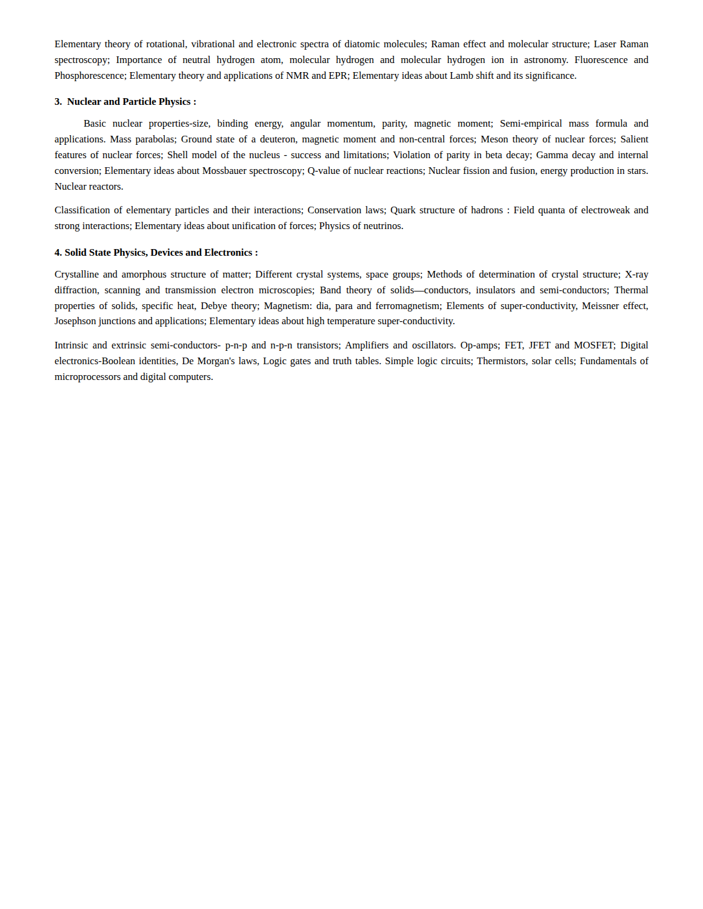Elementary theory of rotational, vibrational and electronic spectra of diatomic molecules; Raman effect and molecular structure; Laser Raman spectroscopy; Importance of neutral hydrogen atom, molecular hydrogen and molecular hydrogen ion in astronomy. Fluorescence and Phosphorescence; Elementary theory and applications of NMR and EPR; Elementary ideas about Lamb shift and its significance.
3. Nuclear and Particle Physics :
Basic nuclear properties-size, binding energy, angular momentum, parity, magnetic moment; Semi-empirical mass formula and applications. Mass parabolas; Ground state of a deuteron, magnetic moment and non-central forces; Meson theory of nuclear forces; Salient features of nuclear forces; Shell model of the nucleus - success and limitations; Violation of parity in beta decay; Gamma decay and internal conversion; Elementary ideas about Mossbauer spectroscopy; Q-value of nuclear reactions; Nuclear fission and fusion, energy production in stars. Nuclear reactors.
Classification of elementary particles and their interactions; Conservation laws; Quark structure of hadrons : Field quanta of electroweak and strong interactions; Elementary ideas about unification of forces; Physics of neutrinos.
4. Solid State Physics, Devices and Electronics :
Crystalline and amorphous structure of matter; Different crystal systems, space groups; Methods of determination of crystal structure; X-ray diffraction, scanning and transmission electron microscopies; Band theory of solids—conductors, insulators and semi-conductors; Thermal properties of solids, specific heat, Debye theory; Magnetism: dia, para and ferromagnetism; Elements of super-conductivity, Meissner effect, Josephson junctions and applications; Elementary ideas about high temperature super-conductivity.
Intrinsic and extrinsic semi-conductors- p-n-p and n-p-n transistors; Amplifiers and oscillators. Op-amps; FET, JFET and MOSFET; Digital electronics-Boolean identities, De Morgan's laws, Logic gates and truth tables. Simple logic circuits; Thermistors, solar cells; Fundamentals of microprocessors and digital computers.